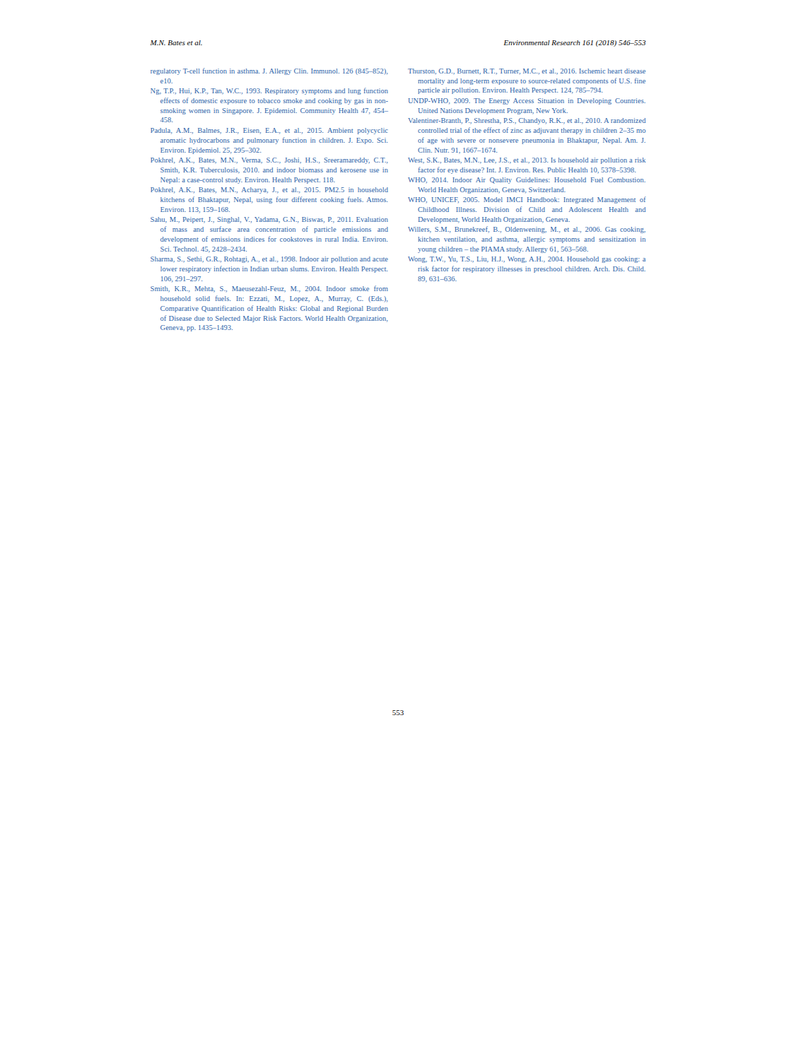M.N. Bates et al.
Environmental Research 161 (2018) 546–553
regulatory T-cell function in asthma. J. Allergy Clin. Immunol. 126 (845–852), e10.
Ng, T.P., Hui, K.P., Tan, W.C., 1993. Respiratory symptoms and lung function effects of domestic exposure to tobacco smoke and cooking by gas in non-smoking women in Singapore. J. Epidemiol. Community Health 47, 454–458.
Padula, A.M., Balmes, J.R., Eisen, E.A., et al., 2015. Ambient polycyclic aromatic hydrocarbons and pulmonary function in children. J. Expo. Sci. Environ. Epidemiol. 25, 295–302.
Pokhrel, A.K., Bates, M.N., Verma, S.C., Joshi, H.S., Sreeramareddy, C.T., Smith, K.R. Tuberculosis, 2010. and indoor biomass and kerosene use in Nepal: a case-control study. Environ. Health Perspect. 118.
Pokhrel, A.K., Bates, M.N., Acharya, J., et al., 2015. PM2.5 in household kitchens of Bhaktapur, Nepal, using four different cooking fuels. Atmos. Environ. 113, 159–168.
Sahu, M., Peipert, J., Singhal, V., Yadama, G.N., Biswas, P., 2011. Evaluation of mass and surface area concentration of particle emissions and development of emissions indices for cookstoves in rural India. Environ. Sci. Technol. 45, 2428–2434.
Sharma, S., Sethi, G.R., Rohtagi, A., et al., 1998. Indoor air pollution and acute lower respiratory infection in Indian urban slums. Environ. Health Perspect. 106, 291–297.
Smith, K.R., Mehta, S., Maeusezahl-Feuz, M., 2004. Indoor smoke from household solid fuels. In: Ezzati, M., Lopez, A., Murray, C. (Eds.), Comparative Quantification of Health Risks: Global and Regional Burden of Disease due to Selected Major Risk Factors. World Health Organization, Geneva, pp. 1435–1493.
Thurston, G.D., Burnett, R.T., Turner, M.C., et al., 2016. Ischemic heart disease mortality and long-term exposure to source-related components of U.S. fine particle air pollution. Environ. Health Perspect. 124, 785–794.
UNDP-WHO, 2009. The Energy Access Situation in Developing Countries. United Nations Development Program, New York.
Valentiner-Branth, P., Shrestha, P.S., Chandyo, R.K., et al., 2010. A randomized controlled trial of the effect of zinc as adjuvant therapy in children 2–35 mo of age with severe or nonsevere pneumonia in Bhaktapur, Nepal. Am. J. Clin. Nutr. 91, 1667–1674.
West, S.K., Bates, M.N., Lee, J.S., et al., 2013. Is household air pollution a risk factor for eye disease? Int. J. Environ. Res. Public Health 10, 5378–5398.
WHO, 2014. Indoor Air Quality Guidelines: Household Fuel Combustion. World Health Organization, Geneva, Switzerland.
WHO, UNICEF, 2005. Model IMCI Handbook: Integrated Management of Childhood Illness. Division of Child and Adolescent Health and Development, World Health Organization, Geneva.
Willers, S.M., Brunekreef, B., Oldenwening, M., et al., 2006. Gas cooking, kitchen ventilation, and asthma, allergic symptoms and sensitization in young children – the PIAMA study. Allergy 61, 563–568.
Wong, T.W., Yu, T.S., Liu, H.J., Wong, A.H., 2004. Household gas cooking: a risk factor for respiratory illnesses in preschool children. Arch. Dis. Child. 89, 631–636.
553